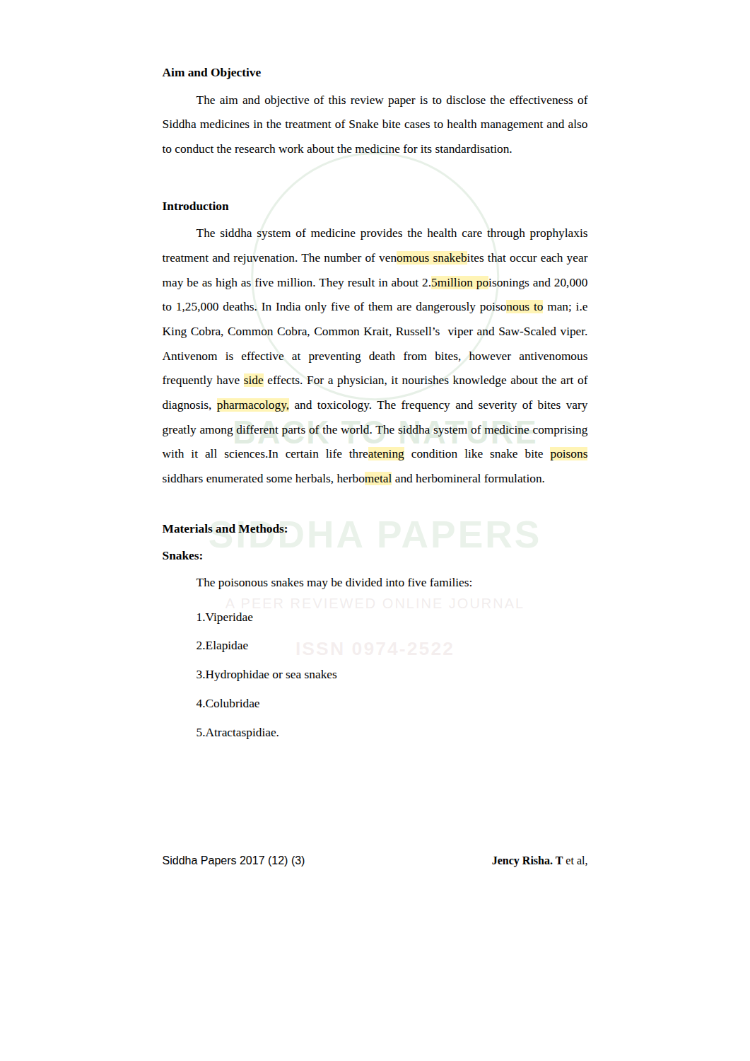BACK TO NATURE
SIDDHA PAPERS
A PEER REVIEWED ONLINE JOURNAL
ISSN 0974-2522
Aim and Objective
The aim and objective of this review paper is to disclose the effectiveness of Siddha medicines in the treatment of Snake bite cases to health management and also to conduct the research work about the medicine for its standardisation.
Introduction
The siddha system of medicine provides the health care through prophylaxis treatment and rejuvenation. The number of venomous snakebites that occur each year may be as high as five million. They result in about 2.5million poisonings and 20,000 to 1,25,000 deaths. In India only five of them are dangerously poisonous to man; i.e King Cobra, Common Cobra, Common Krait, Russell’s viper and Saw-Scaled viper. Antivenom is effective at preventing death from bites, however antivenomous frequently have side effects. For a physician, it nourishes knowledge about the art of diagnosis, pharmacology, and toxicology. The frequency and severity of bites vary greatly among different parts of the world. The siddha system of medicine comprising with it all sciences.In certain life threatening condition like snake bite poisons siddhars enumerated some herbals, herbometal and herbomineral formulation.
Materials and Methods:
Snakes:
The poisonous snakes may be divided into five families:
1.Viperidae
2.Elapidae
3.Hydrophidae or sea snakes
4.Colubridae
5.Atractaspidiae.
Siddha Papers 2017 (12) (3)
Jency Risha. T et al,